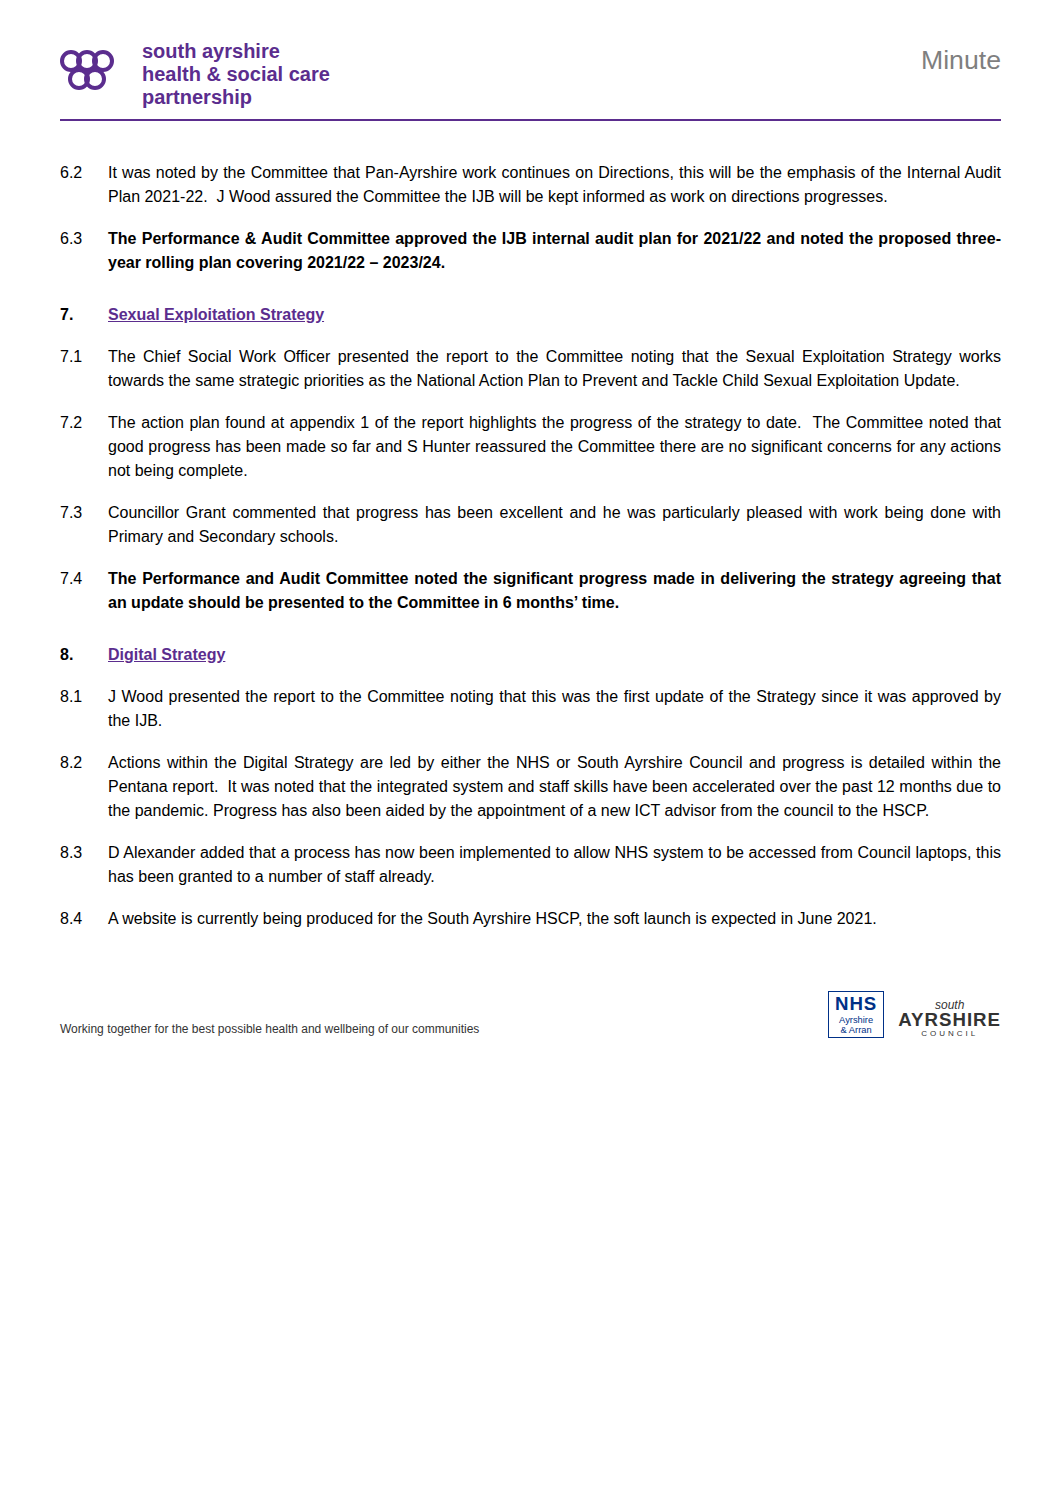south ayrshire
health & social care
partnership
Minute
6.2
It was noted by the Committee that Pan-Ayrshire work continues on Directions, this will be the emphasis of the Internal Audit Plan 2021-22. J Wood assured the Committee the IJB will be kept informed as work on directions progresses.
6.3
The Performance & Audit Committee approved the IJB internal audit plan for 2021/22 and noted the proposed three-year rolling plan covering 2021/22 – 2023/24.
7.
Sexual Exploitation Strategy
7.1
The Chief Social Work Officer presented the report to the Committee noting that the Sexual Exploitation Strategy works towards the same strategic priorities as the National Action Plan to Prevent and Tackle Child Sexual Exploitation Update.
7.2
The action plan found at appendix 1 of the report highlights the progress of the strategy to date. The Committee noted that good progress has been made so far and S Hunter reassured the Committee there are no significant concerns for any actions not being complete.
7.3
Councillor Grant commented that progress has been excellent and he was particularly pleased with work being done with Primary and Secondary schools.
7.4
The Performance and Audit Committee noted the significant progress made in delivering the strategy agreeing that an update should be presented to the Committee in 6 months’ time.
8.
Digital Strategy
8.1
J Wood presented the report to the Committee noting that this was the first update of the Strategy since it was approved by the IJB.
8.2
Actions within the Digital Strategy are led by either the NHS or South Ayrshire Council and progress is detailed within the Pentana report. It was noted that the integrated system and staff skills have been accelerated over the past 12 months due to the pandemic. Progress has also been aided by the appointment of a new ICT advisor from the council to the HSCP.
8.3
D Alexander added that a process has now been implemented to allow NHS system to be accessed from Council laptops, this has been granted to a number of staff already.
8.4
A website is currently being produced for the South Ayrshire HSCP, the soft launch is expected in June 2021.
Working together for the best possible health and wellbeing of our communities
NHS
Ayrshire
& Arran
south
AYRSHIRE
COUNCIL